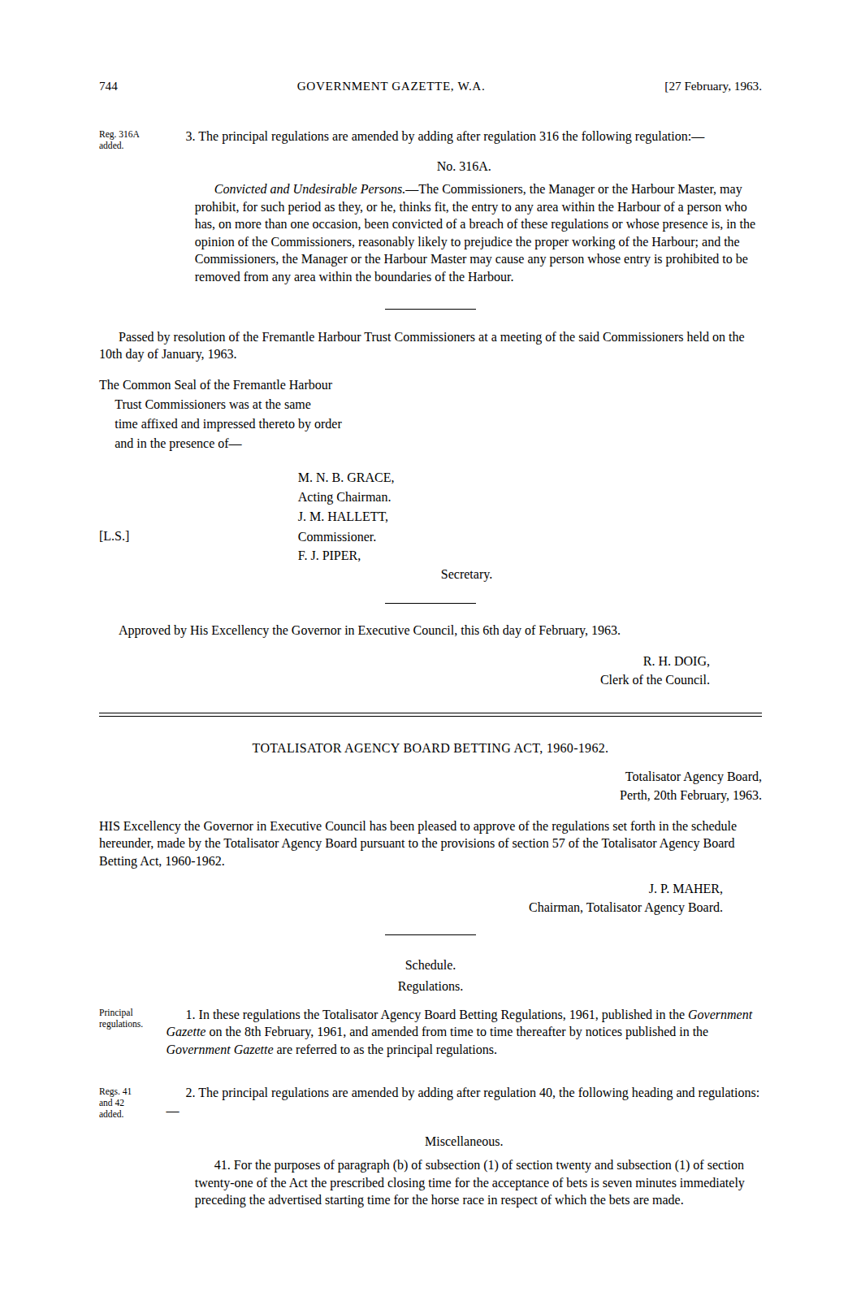744 GOVERNMENT GAZETTE, W.A. [27 February, 1963.
Reg. 316A
added.
3. The principal regulations are amended by adding after regulation 316 the following regulation:—
No. 316A.
Convicted and Undesirable Persons.—The Commissioners, the Manager or the Harbour Master, may prohibit, for such period as they, or he, thinks fit, the entry to any area within the Harbour of a person who has, on more than one occasion, been convicted of a breach of these regulations or whose presence is, in the opinion of the Commissioners, reasonably likely to prejudice the proper working of the Harbour; and the Commissioners, the Manager or the Harbour Master may cause any person whose entry is prohibited to be removed from any area within the boundaries of the Harbour.
Passed by resolution of the Fremantle Harbour Trust Commissioners at a meeting of the said Commissioners held on the 10th day of January, 1963.
The Common Seal of the Fremantle Harbour
Trust Commissioners was at the same
time affixed and impressed thereto by order
and in the presence of—
| | M. N. B. GRACE, Acting Chairman. |
| | J. M. HALLETT, |
| [L.S.] | Commissioner. F. J. PIPER, Secretary. |
Approved by His Excellency the Governor in Executive Council, this 6th day of February, 1963.
R. H. DOIG,
Clerk of the Council.
TOTALISATOR AGENCY BOARD BETTING ACT, 1960-1962.
Totalisator Agency Board,
Perth, 20th February, 1963.
HIS Excellency the Governor in Executive Council has been pleased to approve of the regulations set forth in the schedule hereunder, made by the Totalisator Agency Board pursuant to the provisions of section 57 of the Totalisator Agency Board Betting Act, 1960-1962.
J. P. MAHER,
Chairman, Totalisator Agency Board.
Schedule.
Regulations.
Principal
regulations.
1. In these regulations the Totalisator Agency Board Betting Regulations, 1961, published in the Government Gazette on the 8th February, 1961, and amended from time to time thereafter by notices published in the Government Gazette are referred to as the principal regulations.
Regs. 41
and 42
added.
2. The principal regulations are amended by adding after regulation 40, the following heading and regulations:—
Miscellaneous.
41. For the purposes of paragraph (b) of subsection (1) of section twenty and subsection (1) of section twenty-one of the Act the prescribed closing time for the acceptance of bets is seven minutes immediately preceding the advertised starting time for the horse race in respect of which the bets are made.